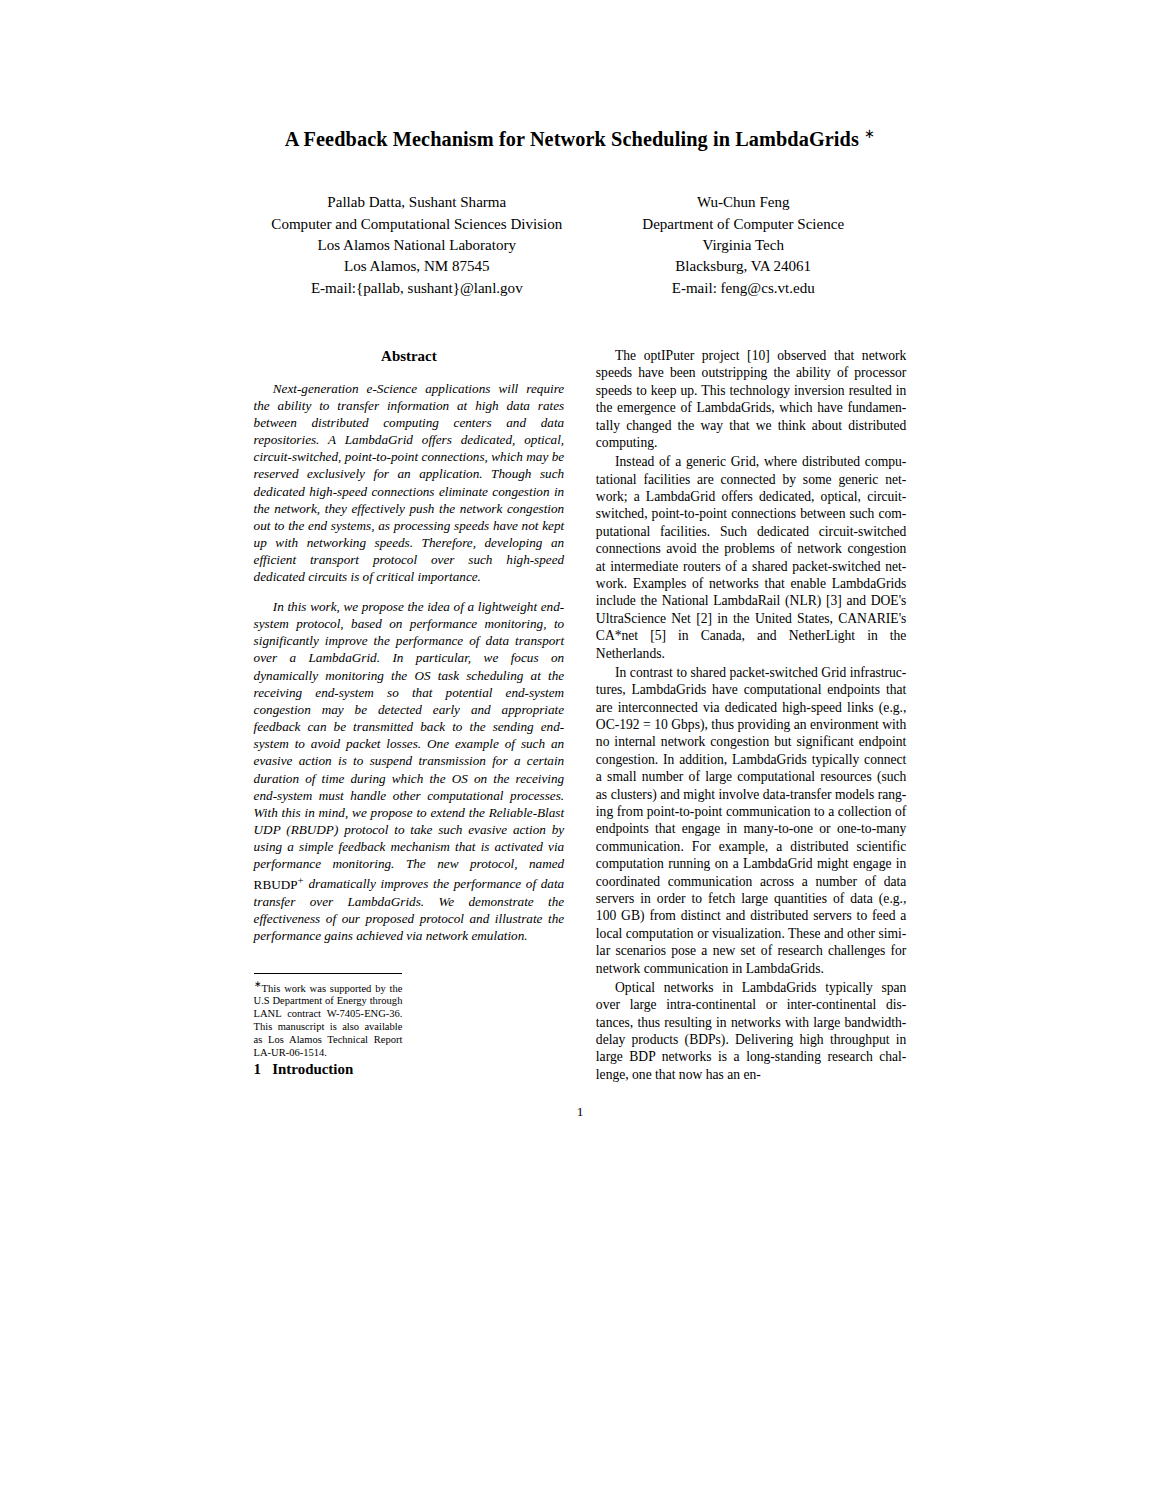A Feedback Mechanism for Network Scheduling in LambdaGrids ∗
| Pallab Datta, Sushant Sharma Computer and Computational Sciences Division Los Alamos National Laboratory Los Alamos, NM 87545 E-mail:{pallab, sushant}@lanl.gov | Wu-Chun Feng Department of Computer Science Virginia Tech Blacksburg, VA 24061 E-mail: feng@cs.vt.edu |
Abstract
Next-generation e-Science applications will require the ability to transfer information at high data rates between distributed computing centers and data repositories. A LambdaGrid offers dedicated, optical, circuit-switched, point-to-point connections, which may be reserved exclusively for an application. Though such dedicated high-speed connections eliminate congestion in the network, they effectively push the network congestion out to the end systems, as processing speeds have not kept up with networking speeds. Therefore, developing an efficient transport protocol over such high-speed dedicated circuits is of critical importance.
In this work, we propose the idea of a lightweight end-system protocol, based on performance monitoring, to significantly improve the performance of data transport over a LambdaGrid. In particular, we focus on dynamically monitoring the OS task scheduling at the receiving end-system so that potential end-system congestion may be detected early and appropriate feedback can be transmitted back to the sending end-system to avoid packet losses. One example of such an evasive action is to suspend transmission for a certain duration of time during which the OS on the receiving end-system must handle other computational processes. With this in mind, we propose to extend the Reliable-Blast UDP (RBUDP) protocol to take such evasive action by using a simple feedback mechanism that is activated via performance monitoring. The new protocol, named RBUDP+ dramatically improves the performance of data transfer over LambdaGrids. We demonstrate the effectiveness of our proposed protocol and illustrate the performance gains achieved via network emulation.
∗This work was supported by the U.S Department of Energy through LANL contract W-7405-ENG-36. This manuscript is also available as Los Alamos Technical Report LA-UR-06-1514.
1 Introduction
The optIPuter project [10] observed that network speeds have been outstripping the ability of processor speeds to keep up. This technology inversion resulted in the emergence of LambdaGrids, which have fundamentally changed the way that we think about distributed computing.
Instead of a generic Grid, where distributed computational facilities are connected by some generic network; a LambdaGrid offers dedicated, optical, circuit-switched, point-to-point connections between such computational facilities. Such dedicated circuit-switched connections avoid the problems of network congestion at intermediate routers of a shared packet-switched network. Examples of networks that enable LambdaGrids include the National LambdaRail (NLR) [3] and DOE's UltraScience Net [2] in the United States, CANARIE's CA*net [5] in Canada, and NetherLight in the Netherlands.
In contrast to shared packet-switched Grid infrastructures, LambdaGrids have computational endpoints that are interconnected via dedicated high-speed links (e.g., OC-192 = 10 Gbps), thus providing an environment with no internal network congestion but significant endpoint congestion. In addition, LambdaGrids typically connect a small number of large computational resources (such as clusters) and might involve data-transfer models ranging from point-to-point communication to a collection of endpoints that engage in many-to-one or one-to-many communication. For example, a distributed scientific computation running on a LambdaGrid might engage in coordinated communication across a number of data servers in order to fetch large quantities of data (e.g., 100 GB) from distinct and distributed servers to feed a local computation or visualization. These and other similar scenarios pose a new set of research challenges for network communication in LambdaGrids.
Optical networks in LambdaGrids typically span over large intra-continental or inter-continental distances, thus resulting in networks with large bandwidth-delay products (BDPs). Delivering high throughput in large BDP networks is a long-standing research challenge, one that now has an en-
1